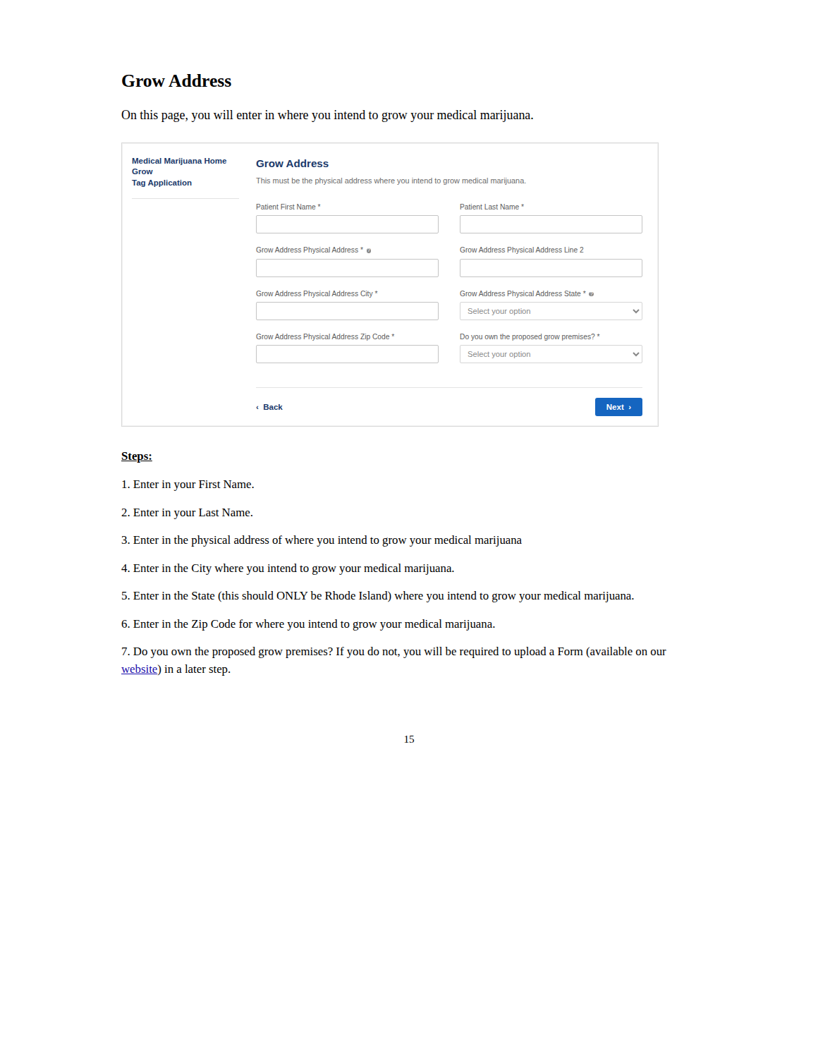Grow Address
On this page, you will enter in where you intend to grow your medical marijuana.
Medical Marijuana Home Grow
Tag Application
Grow Address
This must be the physical address where you intend to grow medical marijuana.
Patient First Name *
Patient Last Name *
Grow Address Physical Address * ?
Grow Address Physical Address Line 2
Grow Address Physical Address City *
Grow Address Physical Address State * ? Select your option
Grow Address Physical Address Zip Code *
Do you own the proposed grow premises? * Select your option
‹ Back Next ›
Steps:
1. Enter in your First Name.
2. Enter in your Last Name.
3. Enter in the physical address of where you intend to grow your medical marijuana
4. Enter in the City where you intend to grow your medical marijuana.
5. Enter in the State (this should ONLY be Rhode Island) where you intend to grow your medical marijuana.
6. Enter in the Zip Code for where you intend to grow your medical marijuana.
7. Do you own the proposed grow premises? If you do not, you will be required to upload a Form (available on our website) in a later step.
15